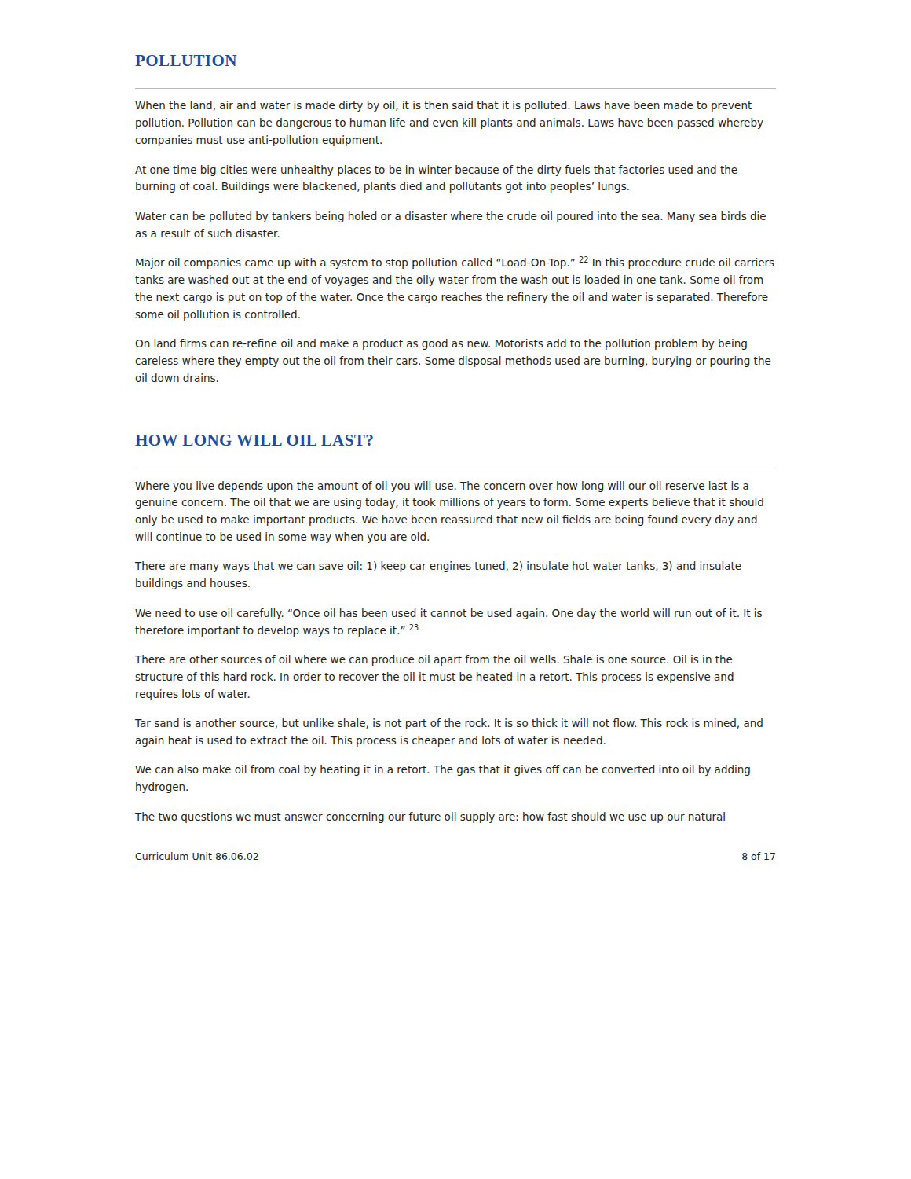POLLUTION
When the land, air and water is made dirty by oil, it is then said that it is polluted. Laws have been made to prevent pollution. Pollution can be dangerous to human life and even kill plants and animals. Laws have been passed whereby companies must use anti-pollution equipment.
At one time big cities were unhealthy places to be in winter because of the dirty fuels that factories used and the burning of coal. Buildings were blackened, plants died and pollutants got into peoples’ lungs.
Water can be polluted by tankers being holed or a disaster where the crude oil poured into the sea. Many sea birds die as a result of such disaster.
Major oil companies came up with a system to stop pollution called “Load-On-Top.” 22 In this procedure crude oil carriers tanks are washed out at the end of voyages and the oily water from the wash out is loaded in one tank. Some oil from the next cargo is put on top of the water. Once the cargo reaches the refinery the oil and water is separated. Therefore some oil pollution is controlled.
On land firms can re-refine oil and make a product as good as new. Motorists add to the pollution problem by being careless where they empty out the oil from their cars. Some disposal methods used are burning, burying or pouring the oil down drains.
HOW LONG WILL OIL LAST?
Where you live depends upon the amount of oil you will use. The concern over how long will our oil reserve last is a genuine concern. The oil that we are using today, it took millions of years to form. Some experts believe that it should only be used to make important products. We have been reassured that new oil fields are being found every day and will continue to be used in some way when you are old.
There are many ways that we can save oil: 1) keep car engines tuned, 2) insulate hot water tanks, 3) and insulate buildings and houses.
We need to use oil carefully. “Once oil has been used it cannot be used again. One day the world will run out of it. It is therefore important to develop ways to replace it.” 23
There are other sources of oil where we can produce oil apart from the oil wells. Shale is one source. Oil is in the structure of this hard rock. In order to recover the oil it must be heated in a retort. This process is expensive and requires lots of water.
Tar sand is another source, but unlike shale, is not part of the rock. It is so thick it will not flow. This rock is mined, and again heat is used to extract the oil. This process is cheaper and lots of water is needed.
We can also make oil from coal by heating it in a retort. The gas that it gives off can be converted into oil by adding hydrogen.
The two questions we must answer concerning our future oil supply are: how fast should we use up our natural
Curriculum Unit 86.06.02 8 of 17